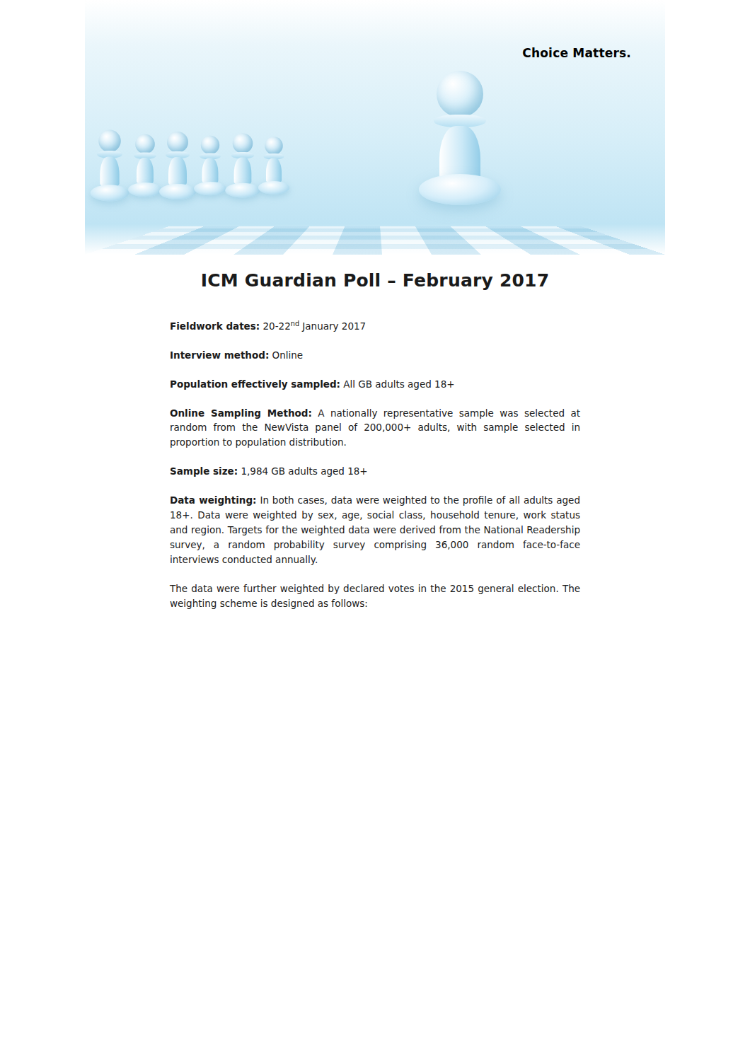Choice Matters.
ICM Guardian Poll – February 2017
Fieldwork dates: 20-22nd January 2017
Interview method: Online
Population effectively sampled: All GB adults aged 18+
Online Sampling Method: A nationally representative sample was selected at random from the NewVista panel of 200,000+ adults, with sample selected in proportion to population distribution.
Sample size: 1,984 GB adults aged 18+
Data weighting: In both cases, data were weighted to the profile of all adults aged 18+. Data were weighted by sex, age, social class, household tenure, work status and region. Targets for the weighted data were derived from the National Readership survey, a random probability survey comprising 36,000 random face-to-face interviews conducted annually.
The data were further weighted by declared votes in the 2015 general election. The weighting scheme is designed as follows: